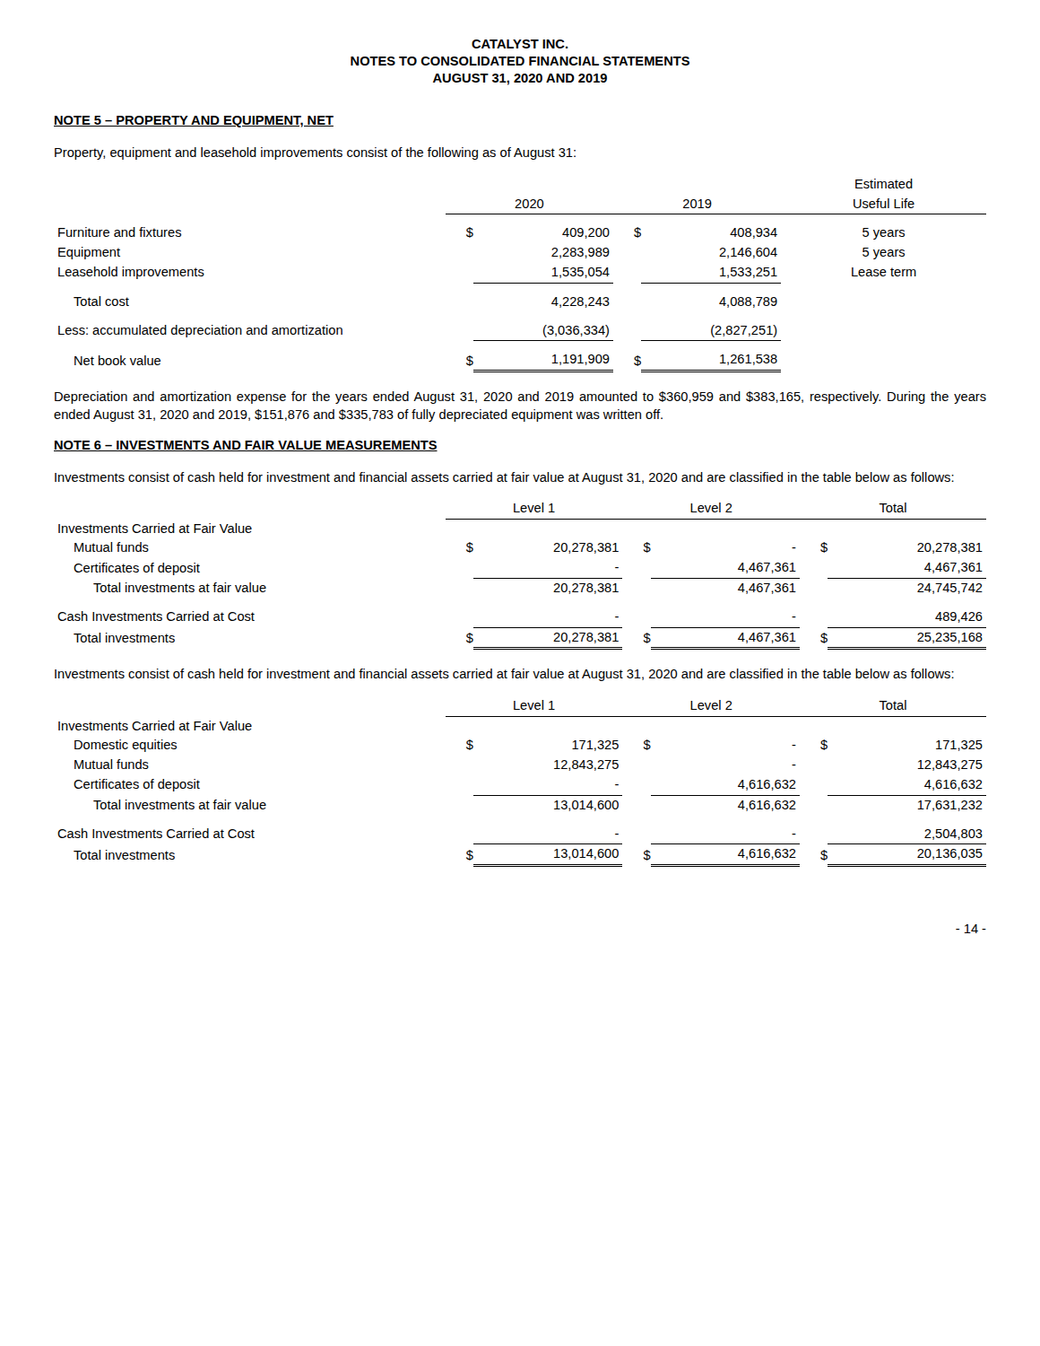CATALYST INC.
NOTES TO CONSOLIDATED FINANCIAL STATEMENTS
AUGUST 31, 2020 AND 2019
NOTE 5 – PROPERTY AND EQUIPMENT, NET
Property, equipment and leasehold improvements consist of the following as of August 31:
| | | | Estimated |
| | 2020 | 2019 | Useful Life |
| Furniture and fixtures | $ | 409,200 | $ | 408,934 | 5 years |
| Equipment | | 2,283,989 | | 2,146,604 | 5 years |
| Leasehold improvements | | 1,535,054 | | 1,533,251 | Lease term |
| Total cost | | 4,228,243 | | 4,088,789 | |
| Less: accumulated depreciation and amortization | | (3,036,334) | | (2,827,251) | |
| Net book value | $ | 1,191,909 | $ | 1,261,538 | |
Depreciation and amortization expense for the years ended August 31, 2020 and 2019 amounted to $360,959 and $383,165, respectively. During the years ended August 31, 2020 and 2019, $151,876 and $335,783 of fully depreciated equipment was written off.
NOTE 6 – INVESTMENTS AND FAIR VALUE MEASUREMENTS
Investments consist of cash held for investment and financial assets carried at fair value at August 31, 2020 and are classified in the table below as follows:
| | Level 1 | Level 2 | Total |
| Investments Carried at Fair Value | |
| Mutual funds | $ | 20,278,381 | $ | - | $ | 20,278,381 |
| Certificates of deposit | | - | | 4,467,361 | | 4,467,361 |
| Total investments at fair value | | 20,278,381 | | 4,467,361 | | 24,745,742 |
| Cash Investments Carried at Cost | | - | | - | | 489,426 |
| Total investments | $ | 20,278,381 | $ | 4,467,361 | $ | 25,235,168 |
Investments consist of cash held for investment and financial assets carried at fair value at August 31, 2020 and are classified in the table below as follows:
| | Level 1 | Level 2 | Total |
| Investments Carried at Fair Value | |
| Domestic equities | $ | 171,325 | $ | - | $ | 171,325 |
| Mutual funds | | 12,843,275 | | - | | 12,843,275 |
| Certificates of deposit | | - | | 4,616,632 | | 4,616,632 |
| Total investments at fair value | | 13,014,600 | | 4,616,632 | | 17,631,232 |
| Cash Investments Carried at Cost | | - | | - | | 2,504,803 |
| Total investments | $ | 13,014,600 | $ | 4,616,632 | $ | 20,136,035 |
- 14 -